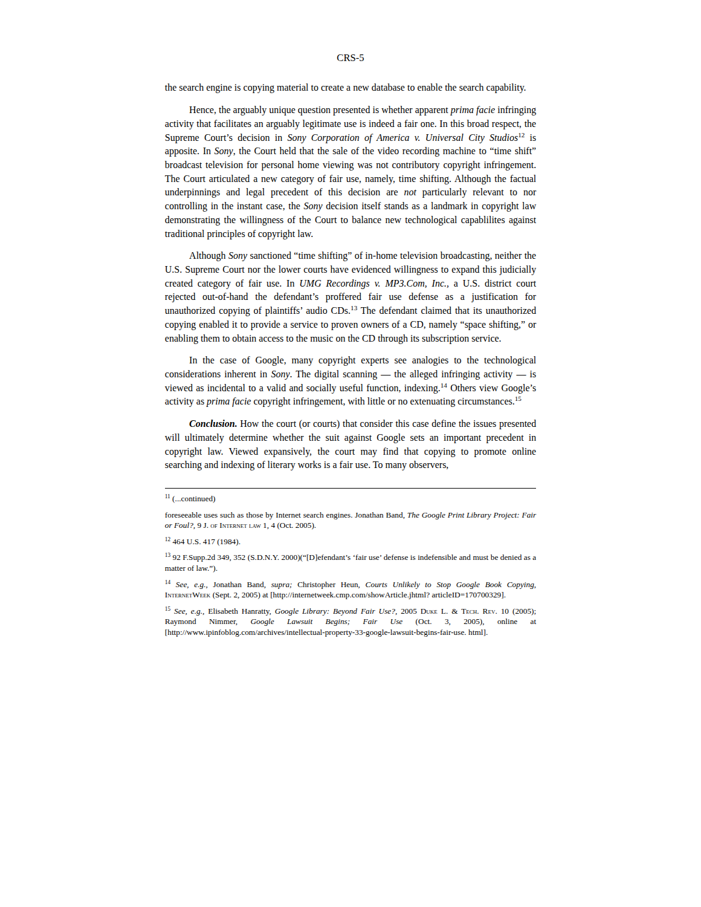CRS-5
the search engine is copying material to create a new database to enable the search capability.
Hence, the arguably unique question presented is whether apparent prima facie infringing activity that facilitates an arguably legitimate use is indeed a fair one. In this broad respect, the Supreme Court’s decision in Sony Corporation of America v. Universal City Studios12 is apposite. In Sony, the Court held that the sale of the video recording machine to “time shift” broadcast television for personal home viewing was not contributory copyright infringement. The Court articulated a new category of fair use, namely, time shifting. Although the factual underpinnings and legal precedent of this decision are not particularly relevant to nor controlling in the instant case, the Sony decision itself stands as a landmark in copyright law demonstrating the willingness of the Court to balance new technological capablilites against traditional principles of copyright law.
Although Sony sanctioned “time shifting” of in-home television broadcasting, neither the U.S. Supreme Court nor the lower courts have evidenced willingness to expand this judicially created category of fair use. In UMG Recordings v. MP3.Com, Inc., a U.S. district court rejected out-of-hand the defendant’s proffered fair use defense as a justification for unauthorized copying of plaintiffs’ audio CDs.13 The defendant claimed that its unauthorized copying enabled it to provide a service to proven owners of a CD, namely “space shifting,” or enabling them to obtain access to the music on the CD through its subscription service.
In the case of Google, many copyright experts see analogies to the technological considerations inherent in Sony. The digital scanning — the alleged infringing activity — is viewed as incidental to a valid and socially useful function, indexing.14 Others view Google’s activity as prima facie copyright infringement, with little or no extenuating circumstances.15
Conclusion. How the court (or courts) that consider this case define the issues presented will ultimately determine whether the suit against Google sets an important precedent in copyright law. Viewed expansively, the court may find that copying to promote online searching and indexing of literary works is a fair use. To many observers,
11 (...continued)
foreseeable uses such as those by Internet search engines. Jonathan Band, The Google Print Library Project: Fair or Foul?, 9 J. of Internet law 1, 4 (Oct. 2005).
12 464 U.S. 417 (1984).
13 92 F.Supp.2d 349, 352 (S.D.N.Y. 2000)(“[D]efendant’s ‘fair use’ defense is indefensible and must be denied as a matter of law.”).
14 See, e.g., Jonathan Band, supra; Christopher Heun, Courts Unlikely to Stop Google Book Copying, InternetWeek (Sept. 2, 2005) at [http://internetweek.cmp.com/showArticle.jhtml? articleID=170700329].
15 See, e.g., Elisabeth Hanratty, Google Library: Beyond Fair Use?, 2005 Duke L. & Tech. Rev. 10 (2005); Raymond Nimmer, Google Lawsuit Begins; Fair Use (Oct. 3, 2005), online at [http://www.ipinfoblog.com/archives/intellectual-property-33-google-lawsuit-begins-fair-use. html].